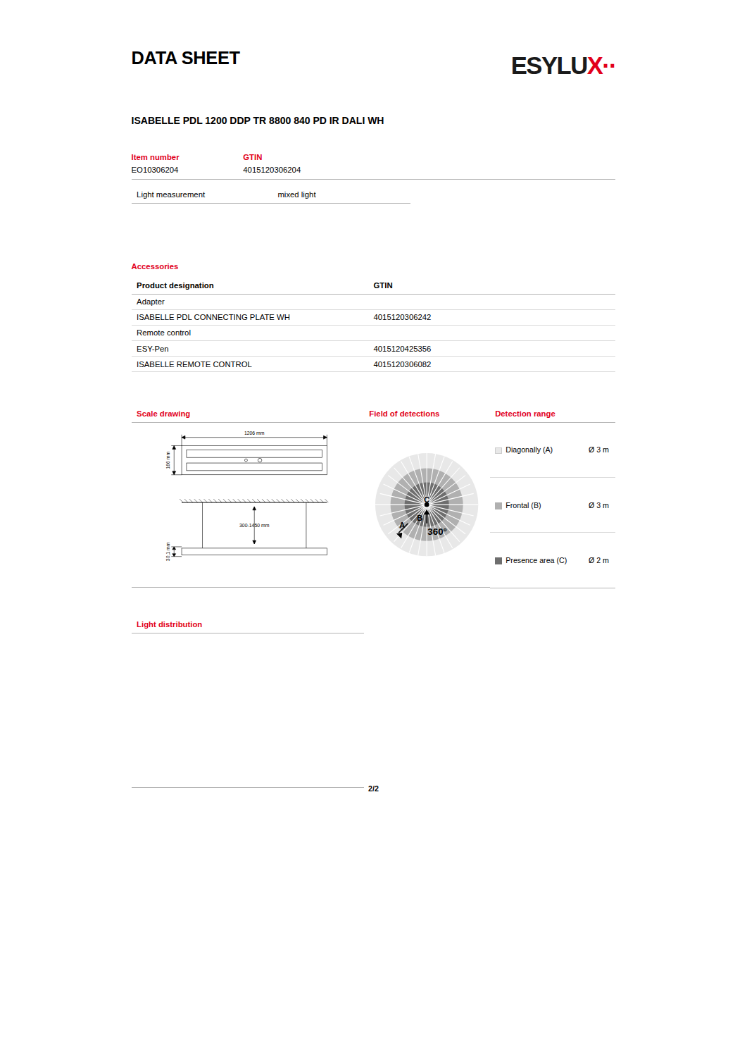DATA SHEET
ESYLUX··
ISABELLE PDL 1200 DDP TR 8800 840 PD IR DALI WH
Item number
GTIN
EO10306204
4015120306204
Light measurement
mixed light
Accessories
| Product designation | GTIN |
| --- | --- |
| Adapter | |
| ISABELLE PDL CONNECTING PLATE WH | 4015120306242 |
| Remote control | |
| ESY-Pen | 4015120425356 |
| ISABELLE REMOTE CONTROL | 4015120306082 |
Scale drawing
1206 mm 166 mm 300-1450 mm 30,1 mm
Field of detections
C B A 360°
Detection range
| Diagonally (A) | Ø 3 m |
| Frontal (B) | Ø 3 m |
| Presence area (C) | Ø 2 m |
Light distribution
2/2